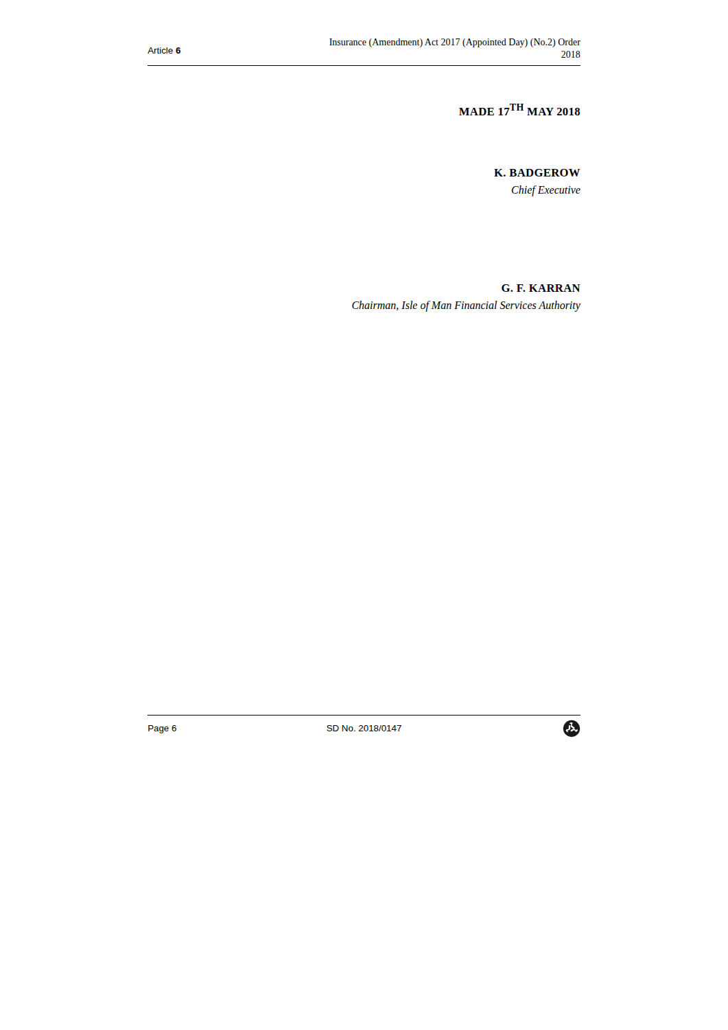Article 6
Insurance (Amendment) Act 2017 (Appointed Day) (No.2) Order
2018
MADE 17TH MAY 2018
K. BADGEROW
Chief Executive
G. F. KARRAN
Chairman, Isle of Man Financial Services Authority
Page 6
SD No. 2018/0147